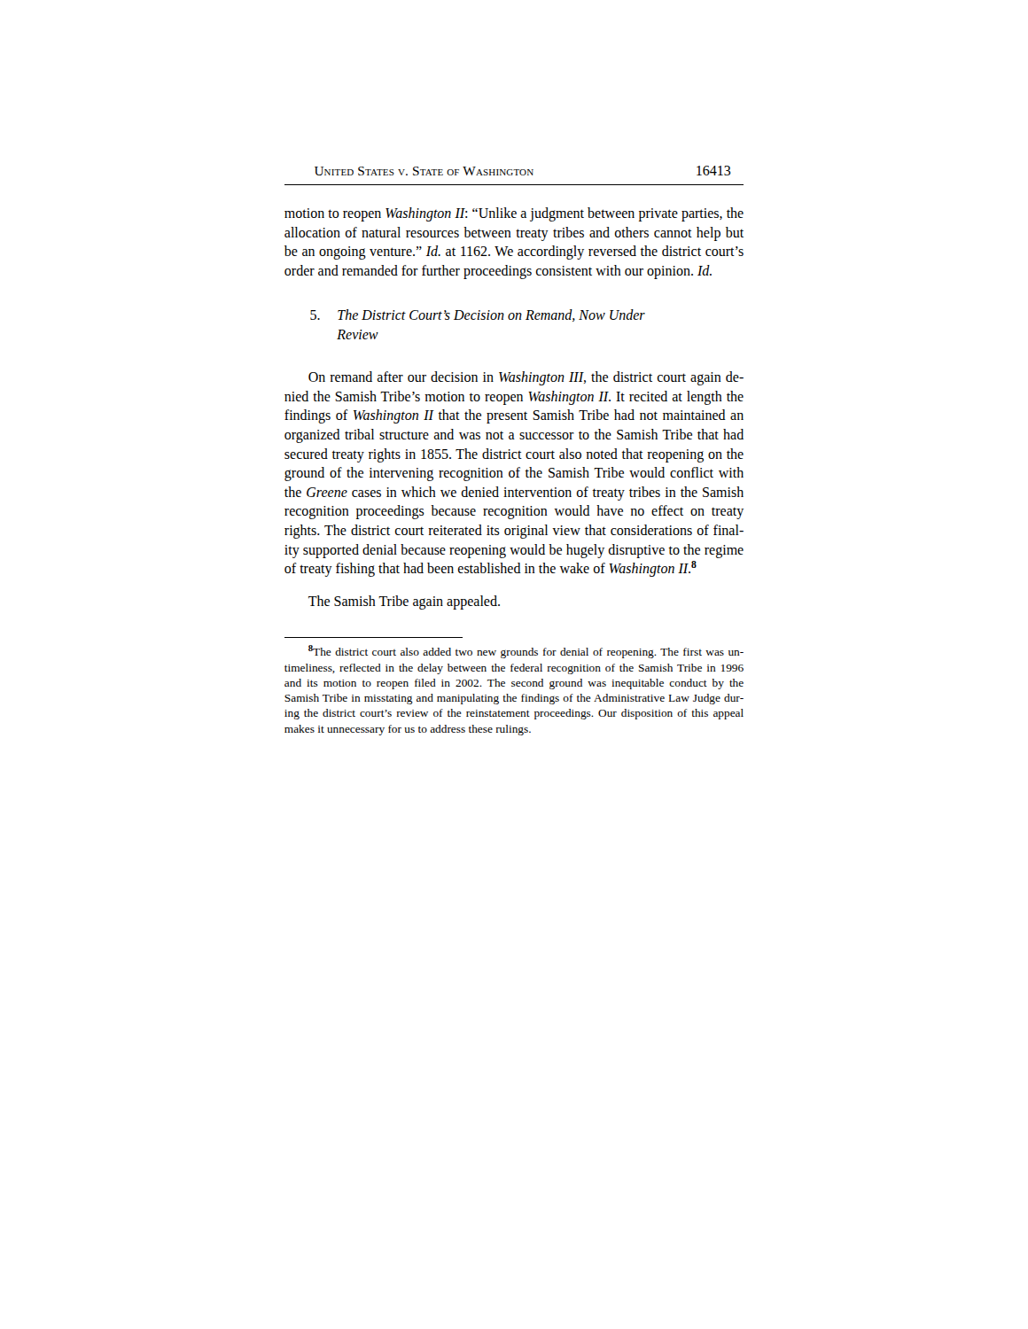United States v. State of Washington 16413
motion to reopen Washington II: “Unlike a judgment between private parties, the allocation of natural resources between treaty tribes and others cannot help but be an ongoing venture.” Id. at 1162. We accordingly reversed the district court’s order and remanded for further proceedings consistent with our opinion. Id.
5. The District Court’s Decision on Remand, Now Under Review
On remand after our decision in Washington III, the district court again denied the Samish Tribe’s motion to reopen Washington II. It recited at length the findings of Washington II that the present Samish Tribe had not maintained an organized tribal structure and was not a successor to the Samish Tribe that had secured treaty rights in 1855. The district court also noted that reopening on the ground of the intervening recognition of the Samish Tribe would conflict with the Greene cases in which we denied intervention of treaty tribes in the Samish recognition proceedings because recognition would have no effect on treaty rights. The district court reiterated its original view that considerations of finality supported denial because reopening would be hugely disruptive to the regime of treaty fishing that had been established in the wake of Washington II.8
The Samish Tribe again appealed.
8The district court also added two new grounds for denial of reopening. The first was untimeliness, reflected in the delay between the federal recognition of the Samish Tribe in 1996 and its motion to reopen filed in 2002. The second ground was inequitable conduct by the Samish Tribe in misstating and manipulating the findings of the Administrative Law Judge during the district court’s review of the reinstatement proceedings. Our disposition of this appeal makes it unnecessary for us to address these rulings.